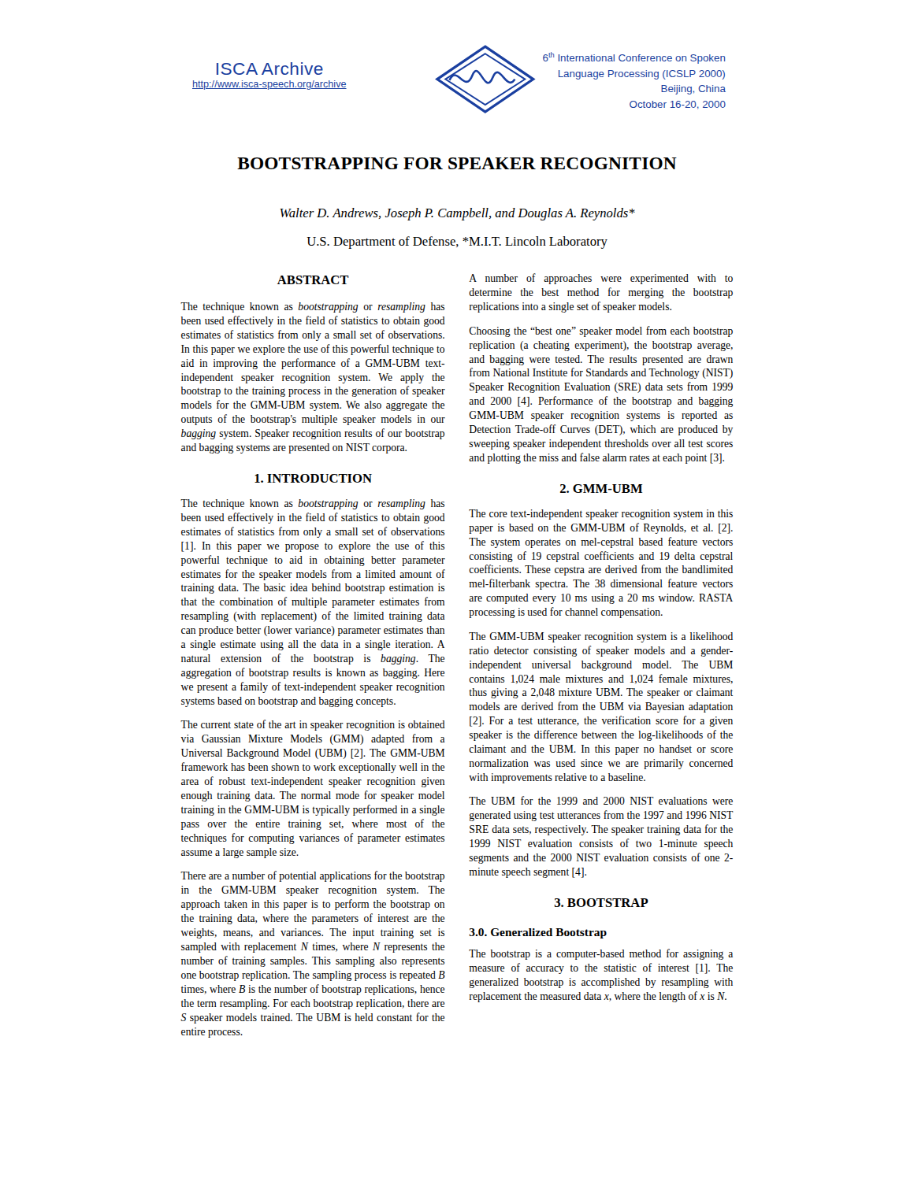ISCA Archive
http://www.isca-speech.org/archive
6th International Conference on Spoken
Language Processing (ICSLP 2000)
Beijing, China
October 16-20, 2000
BOOTSTRAPPING FOR SPEAKER RECOGNITION
Walter D. Andrews, Joseph P. Campbell, and Douglas A. Reynolds*
U.S. Department of Defense, *M.I.T. Lincoln Laboratory
ABSTRACT
The technique known as bootstrapping or resampling has been used effectively in the field of statistics to obtain good estimates of statistics from only a small set of observations. In this paper we explore the use of this powerful technique to aid in improving the performance of a GMM-UBM text-independent speaker recognition system. We apply the bootstrap to the training process in the generation of speaker models for the GMM-UBM system. We also aggregate the outputs of the bootstrap's multiple speaker models in our bagging system. Speaker recognition results of our bootstrap and bagging systems are presented on NIST corpora.
1. INTRODUCTION
The technique known as bootstrapping or resampling has been used effectively in the field of statistics to obtain good estimates of statistics from only a small set of observations [1]. In this paper we propose to explore the use of this powerful technique to aid in obtaining better parameter estimates for the speaker models from a limited amount of training data. The basic idea behind bootstrap estimation is that the combination of multiple parameter estimates from resampling (with replacement) of the limited training data can produce better (lower variance) parameter estimates than a single estimate using all the data in a single iteration. A natural extension of the bootstrap is bagging. The aggregation of bootstrap results is known as bagging. Here we present a family of text-independent speaker recognition systems based on bootstrap and bagging concepts.
The current state of the art in speaker recognition is obtained via Gaussian Mixture Models (GMM) adapted from a Universal Background Model (UBM) [2]. The GMM-UBM framework has been shown to work exceptionally well in the area of robust text-independent speaker recognition given enough training data. The normal mode for speaker model training in the GMM-UBM is typically performed in a single pass over the entire training set, where most of the techniques for computing variances of parameter estimates assume a large sample size.
There are a number of potential applications for the bootstrap in the GMM-UBM speaker recognition system. The approach taken in this paper is to perform the bootstrap on the training data, where the parameters of interest are the weights, means, and variances. The input training set is sampled with replacement N times, where N represents the number of training samples. This sampling also represents one bootstrap replication. The sampling process is repeated B times, where B is the number of bootstrap replications, hence the term resampling. For each bootstrap replication, there are S speaker models trained. The UBM is held constant for the entire process.
A number of approaches were experimented with to determine the best method for merging the bootstrap replications into a single set of speaker models.
Choosing the “best one” speaker model from each bootstrap replication (a cheating experiment), the bootstrap average, and bagging were tested. The results presented are drawn from National Institute for Standards and Technology (NIST) Speaker Recognition Evaluation (SRE) data sets from 1999 and 2000 [4]. Performance of the bootstrap and bagging GMM-UBM speaker recognition systems is reported as Detection Trade-off Curves (DET), which are produced by sweeping speaker independent thresholds over all test scores and plotting the miss and false alarm rates at each point [3].
2. GMM-UBM
The core text-independent speaker recognition system in this paper is based on the GMM-UBM of Reynolds, et al. [2]. The system operates on mel-cepstral based feature vectors consisting of 19 cepstral coefficients and 19 delta cepstral coefficients. These cepstra are derived from the bandlimited mel-filterbank spectra. The 38 dimensional feature vectors are computed every 10 ms using a 20 ms window. RASTA processing is used for channel compensation.
The GMM-UBM speaker recognition system is a likelihood ratio detector consisting of speaker models and a gender-independent universal background model. The UBM contains 1,024 male mixtures and 1,024 female mixtures, thus giving a 2,048 mixture UBM. The speaker or claimant models are derived from the UBM via Bayesian adaptation [2]. For a test utterance, the verification score for a given speaker is the difference between the log-likelihoods of the claimant and the UBM. In this paper no handset or score normalization was used since we are primarily concerned with improvements relative to a baseline.
The UBM for the 1999 and 2000 NIST evaluations were generated using test utterances from the 1997 and 1996 NIST SRE data sets, respectively. The speaker training data for the 1999 NIST evaluation consists of two 1-minute speech segments and the 2000 NIST evaluation consists of one 2-minute speech segment [4].
3. BOOTSTRAP
3.0. Generalized Bootstrap
The bootstrap is a computer-based method for assigning a measure of accuracy to the statistic of interest [1]. The generalized bootstrap is accomplished by resampling with replacement the measured data x, where the length of x is N.